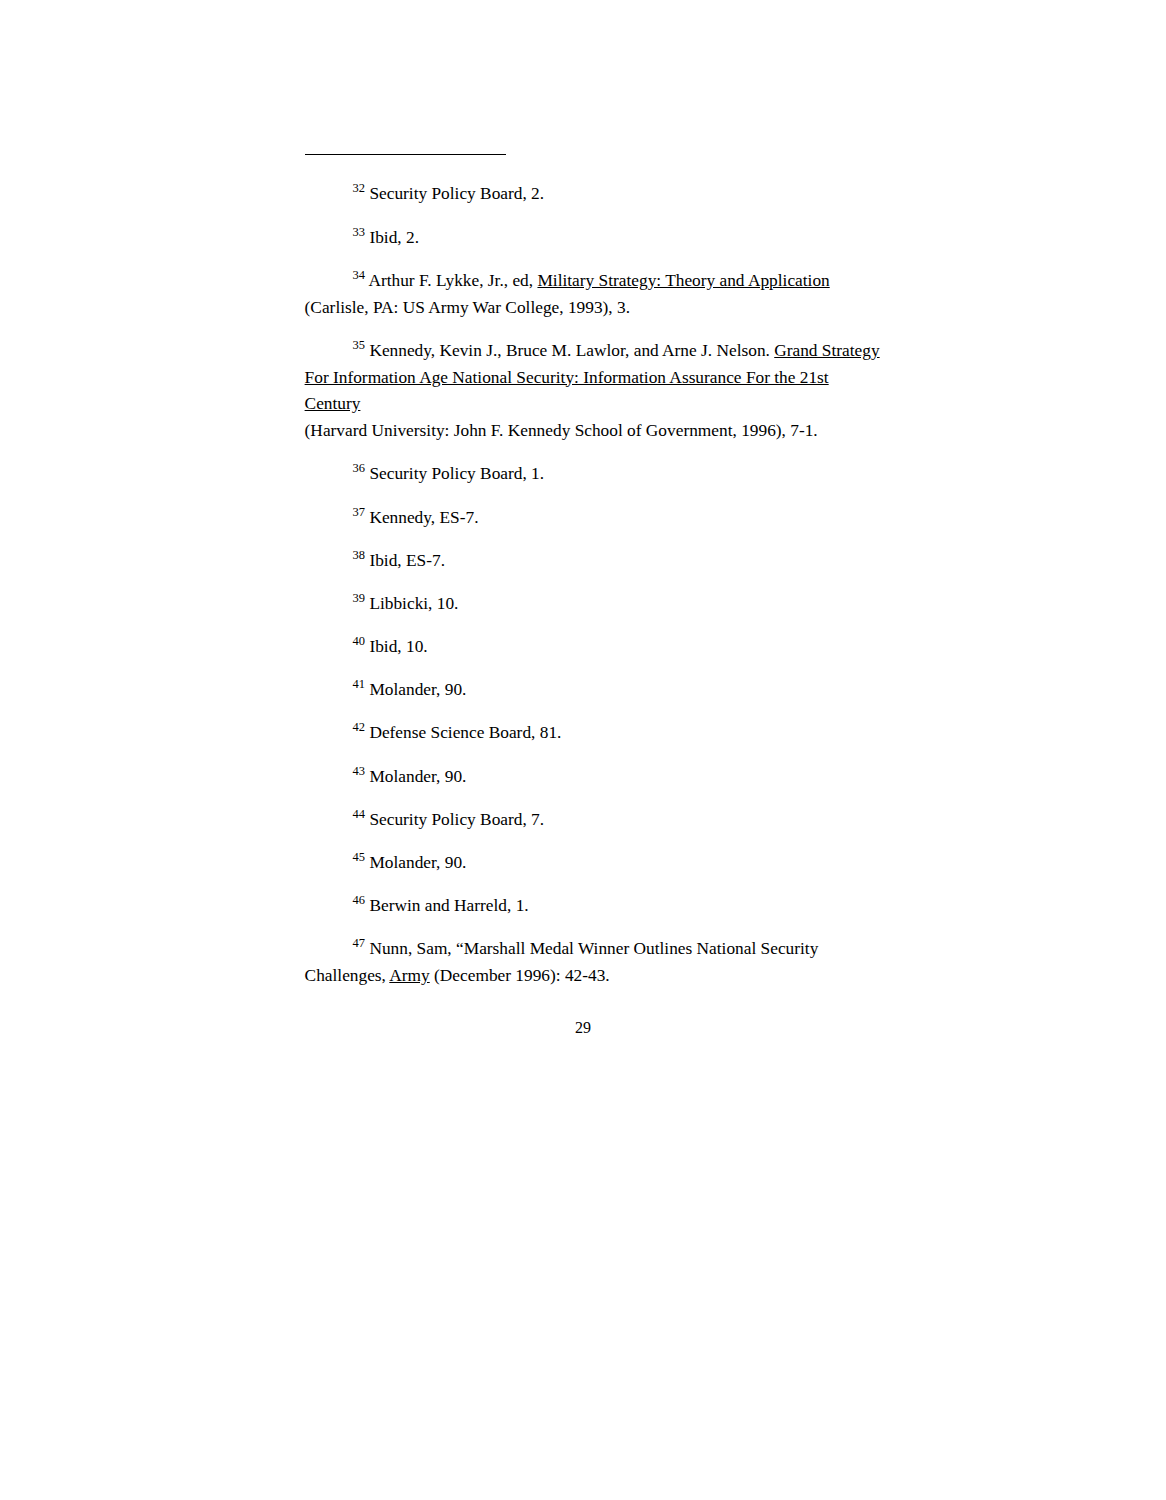32 Security Policy Board, 2.
33 Ibid, 2.
34 Arthur F. Lykke, Jr., ed, Military Strategy: Theory and Application
(Carlisle, PA: US Army War College, 1993), 3.
35 Kennedy, Kevin J., Bruce M. Lawlor, and Arne J. Nelson. Grand Strategy
For Information Age National Security: Information Assurance For the 21st Century
(Harvard University: John F. Kennedy School of Government, 1996), 7-1.
36 Security Policy Board, 1.
37 Kennedy, ES-7.
38 Ibid, ES-7.
39 Libbicki, 10.
40 Ibid, 10.
41 Molander, 90.
42 Defense Science Board, 81.
43 Molander, 90.
44 Security Policy Board, 7.
45 Molander, 90.
46 Berwin and Harreld, 1.
47 Nunn, Sam, “Marshall Medal Winner Outlines National Security
Challenges, Army (December 1996): 42-43.
29